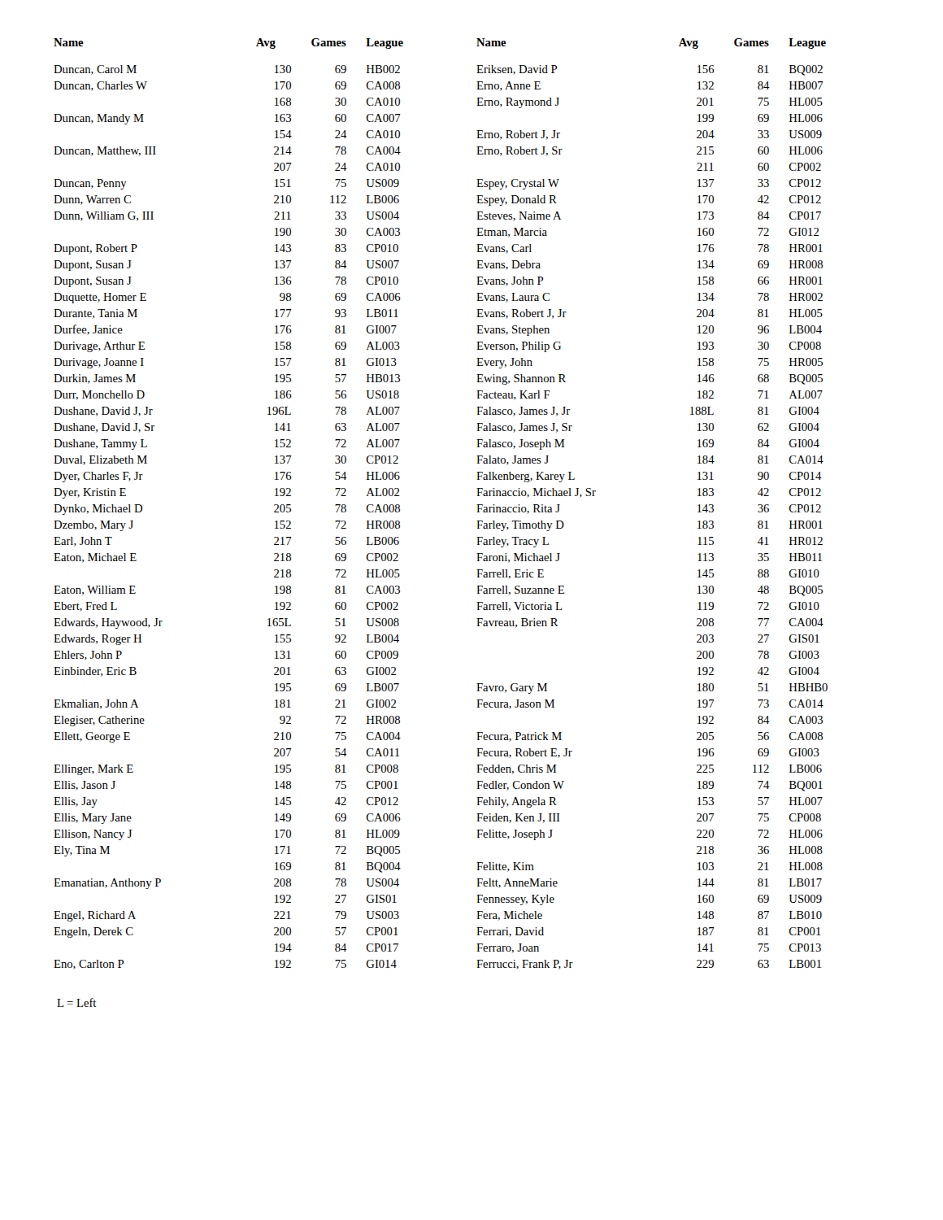| Name | Avg | Games | League | Name | Avg | Games | League |
| --- | --- | --- | --- | --- | --- | --- | --- |
| Duncan, Carol M | 130 | 69 | HB002 | Eriksen, David P | 156 | 81 | BQ002 |
| Duncan, Charles W | 170 | 69 | CA008 | Erno, Anne E | 132 | 84 | HB007 |
| | 168 | 30 | CA010 | Erno, Raymond J | 201 | 75 | HL005 |
| Duncan, Mandy M | 163 | 60 | CA007 | | 199 | 69 | HL006 |
| | 154 | 24 | CA010 | Erno, Robert J, Jr | 204 | 33 | US009 |
| Duncan, Matthew, III | 214 | 78 | CA004 | Erno, Robert J, Sr | 215 | 60 | HL006 |
| | 207 | 24 | CA010 | | 211 | 60 | CP002 |
| Duncan, Penny | 151 | 75 | US009 | Espey, Crystal W | 137 | 33 | CP012 |
| Dunn, Warren C | 210 | 112 | LB006 | Espey, Donald R | 170 | 42 | CP012 |
| Dunn, William G, III | 211 | 33 | US004 | Esteves, Naime A | 173 | 84 | CP017 |
| | 190 | 30 | CA003 | Etman, Marcia | 160 | 72 | GI012 |
| Dupont, Robert P | 143 | 83 | CP010 | Evans, Carl | 176 | 78 | HR001 |
| Dupont, Susan J | 137 | 84 | US007 | Evans, Debra | 134 | 69 | HR008 |
| Dupont, Susan J | 136 | 78 | CP010 | Evans, John P | 158 | 66 | HR001 |
| Duquette, Homer E | 98 | 69 | CA006 | Evans, Laura C | 134 | 78 | HR002 |
| Durante, Tania M | 177 | 93 | LB011 | Evans, Robert J, Jr | 204 | 81 | HL005 |
| Durfee, Janice | 176 | 81 | GI007 | Evans, Stephen | 120 | 96 | LB004 |
| Durivage, Arthur E | 158 | 69 | AL003 | Everson, Philip G | 193 | 30 | CP008 |
| Durivage, Joanne I | 157 | 81 | GI013 | Every, John | 158 | 75 | HR005 |
| Durkin, James M | 195 | 57 | HB013 | Ewing, Shannon R | 146 | 68 | BQ005 |
| Durr, Monchello D | 186 | 56 | US018 | Facteau, Karl F | 182 | 71 | AL007 |
| Dushane, David J, Jr | 196L | 78 | AL007 | Falasco, James J, Jr | 188L | 81 | GI004 |
| Dushane, David J, Sr | 141 | 63 | AL007 | Falasco, James J, Sr | 130 | 62 | GI004 |
| Dushane, Tammy L | 152 | 72 | AL007 | Falasco, Joseph M | 169 | 84 | GI004 |
| Duval, Elizabeth M | 137 | 30 | CP012 | Falato, James J | 184 | 81 | CA014 |
| Dyer, Charles F, Jr | 176 | 54 | HL006 | Falkenberg, Karey L | 131 | 90 | CP014 |
| Dyer, Kristin E | 192 | 72 | AL002 | Farinaccio, Michael J, Sr | 183 | 42 | CP012 |
| Dynko, Michael D | 205 | 78 | CA008 | Farinaccio, Rita J | 143 | 36 | CP012 |
| Dzembo, Mary J | 152 | 72 | HR008 | Farley, Timothy D | 183 | 81 | HR001 |
| Earl, John T | 217 | 56 | LB006 | Farley, Tracy L | 115 | 41 | HR012 |
| Eaton, Michael E | 218 | 69 | CP002 | Faroni, Michael J | 113 | 35 | HB011 |
| | 218 | 72 | HL005 | Farrell, Eric E | 145 | 88 | GI010 |
| Eaton, William E | 198 | 81 | CA003 | Farrell, Suzanne E | 130 | 48 | BQ005 |
| Ebert, Fred L | 192 | 60 | CP002 | Farrell, Victoria L | 119 | 72 | GI010 |
| Edwards, Haywood, Jr | 165L | 51 | US008 | Favreau, Brien R | 208 | 77 | CA004 |
| Edwards, Roger H | 155 | 92 | LB004 | | 203 | 27 | GIS01 |
| Ehlers, John P | 131 | 60 | CP009 | | 200 | 78 | GI003 |
| Einbinder, Eric B | 201 | 63 | GI002 | | 192 | 42 | GI004 |
| | 195 | 69 | LB007 | Favro, Gary M | 180 | 51 | HBHB0 |
| Ekmalian, John A | 181 | 21 | GI002 | Fecura, Jason M | 197 | 73 | CA014 |
| Elegiser, Catherine | 92 | 72 | HR008 | | 192 | 84 | CA003 |
| Ellett, George E | 210 | 75 | CA004 | Fecura, Patrick M | 205 | 56 | CA008 |
| | 207 | 54 | CA011 | Fecura, Robert E, Jr | 196 | 69 | GI003 |
| Ellinger, Mark E | 195 | 81 | CP008 | Fedden, Chris M | 225 | 112 | LB006 |
| Ellis, Jason J | 148 | 75 | CP001 | Fedler, Condon W | 189 | 74 | BQ001 |
| Ellis, Jay | 145 | 42 | CP012 | Fehily, Angela R | 153 | 57 | HL007 |
| Ellis, Mary Jane | 149 | 69 | CA006 | Feiden, Ken J, III | 207 | 75 | CP008 |
| Ellison, Nancy J | 170 | 81 | HL009 | Felitte, Joseph J | 220 | 72 | HL006 |
| Ely, Tina M | 171 | 72 | BQ005 | | 218 | 36 | HL008 |
| | 169 | 81 | BQ004 | Felitte, Kim | 103 | 21 | HL008 |
| Emanatian, Anthony P | 208 | 78 | US004 | Feltt, AnneMarie | 144 | 81 | LB017 |
| | 192 | 27 | GIS01 | Fennessey, Kyle | 160 | 69 | US009 |
| Engel, Richard A | 221 | 79 | US003 | Fera, Michele | 148 | 87 | LB010 |
| Engeln, Derek C | 200 | 57 | CP001 | Ferrari, David | 187 | 81 | CP001 |
| | 194 | 84 | CP017 | Ferraro, Joan | 141 | 75 | CP013 |
| Eno, Carlton P | 192 | 75 | GI014 | Ferrucci, Frank P, Jr | 229 | 63 | LB001 |
L = Left